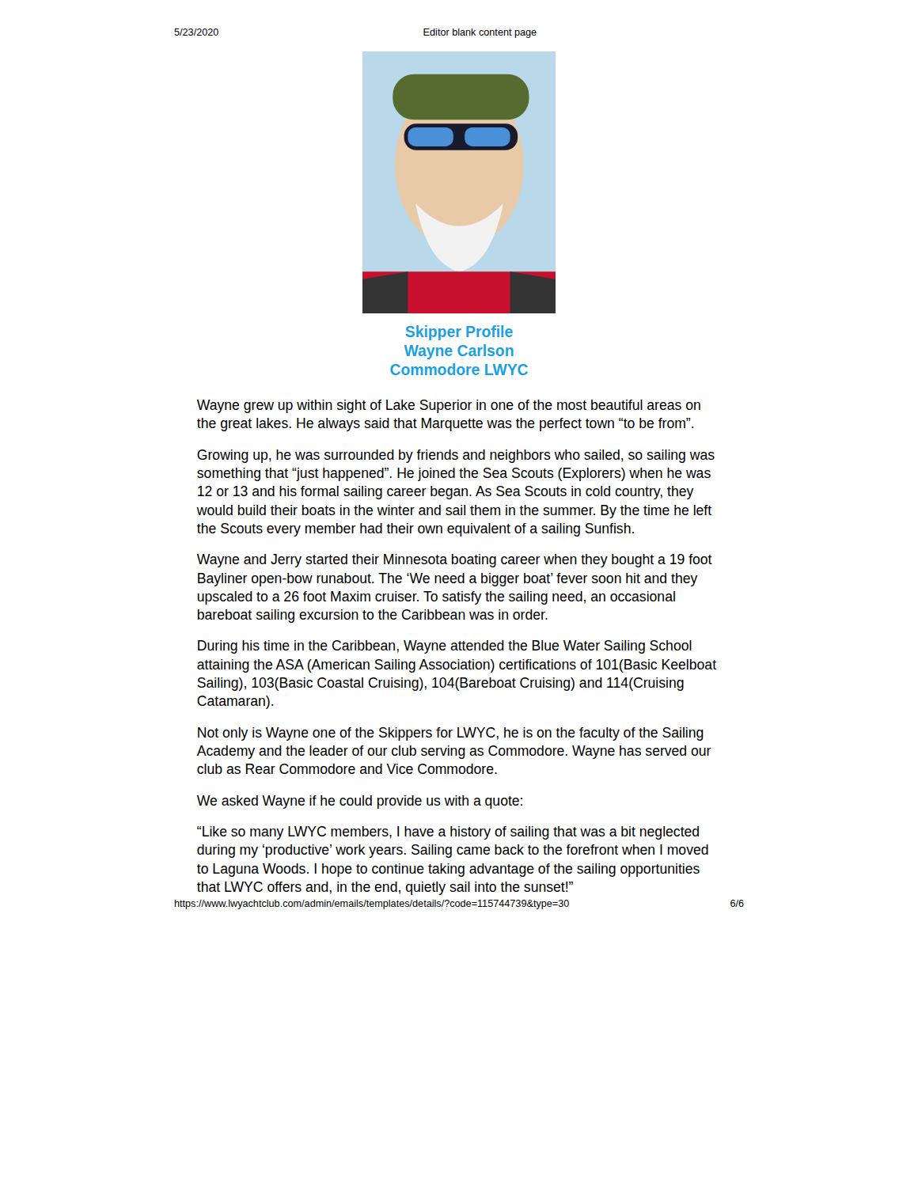5/23/2020 Editor blank content page
Skipper Profile
Wayne Carlson
Commodore LWYC
Wayne grew up within sight of Lake Superior in one of the most beautiful areas on the great lakes. He always said that Marquette was the perfect town “to be from”.
Growing up, he was surrounded by friends and neighbors who sailed, so sailing was something that “just happened”. He joined the Sea Scouts (Explorers) when he was 12 or 13 and his formal sailing career began. As Sea Scouts in cold country, they would build their boats in the winter and sail them in the summer. By the time he left the Scouts every member had their own equivalent of a sailing Sunfish.
Wayne and Jerry started their Minnesota boating career when they bought a 19 foot Bayliner open-bow runabout. The ‘We need a bigger boat’ fever soon hit and they upscaled to a 26 foot Maxim cruiser. To satisfy the sailing need, an occasional bareboat sailing excursion to the Caribbean was in order.
During his time in the Caribbean, Wayne attended the Blue Water Sailing School attaining the ASA (American Sailing Association) certifications of 101(Basic Keelboat Sailing), 103(Basic Coastal Cruising), 104(Bareboat Cruising) and 114(Cruising Catamaran).
Not only is Wayne one of the Skippers for LWYC, he is on the faculty of the Sailing Academy and the leader of our club serving as Commodore. Wayne has served our club as Rear Commodore and Vice Commodore.
We asked Wayne if he could provide us with a quote:
“Like so many LWYC members, I have a history of sailing that was a bit neglected during my ‘productive’ work years. Sailing came back to the forefront when I moved to Laguna Woods. I hope to continue taking advantage of the sailing opportunities that LWYC offers and, in the end, quietly sail into the sunset!”
https://www.lwyachtclub.com/admin/emails/templates/details/?code=115744739&type=30 6/6